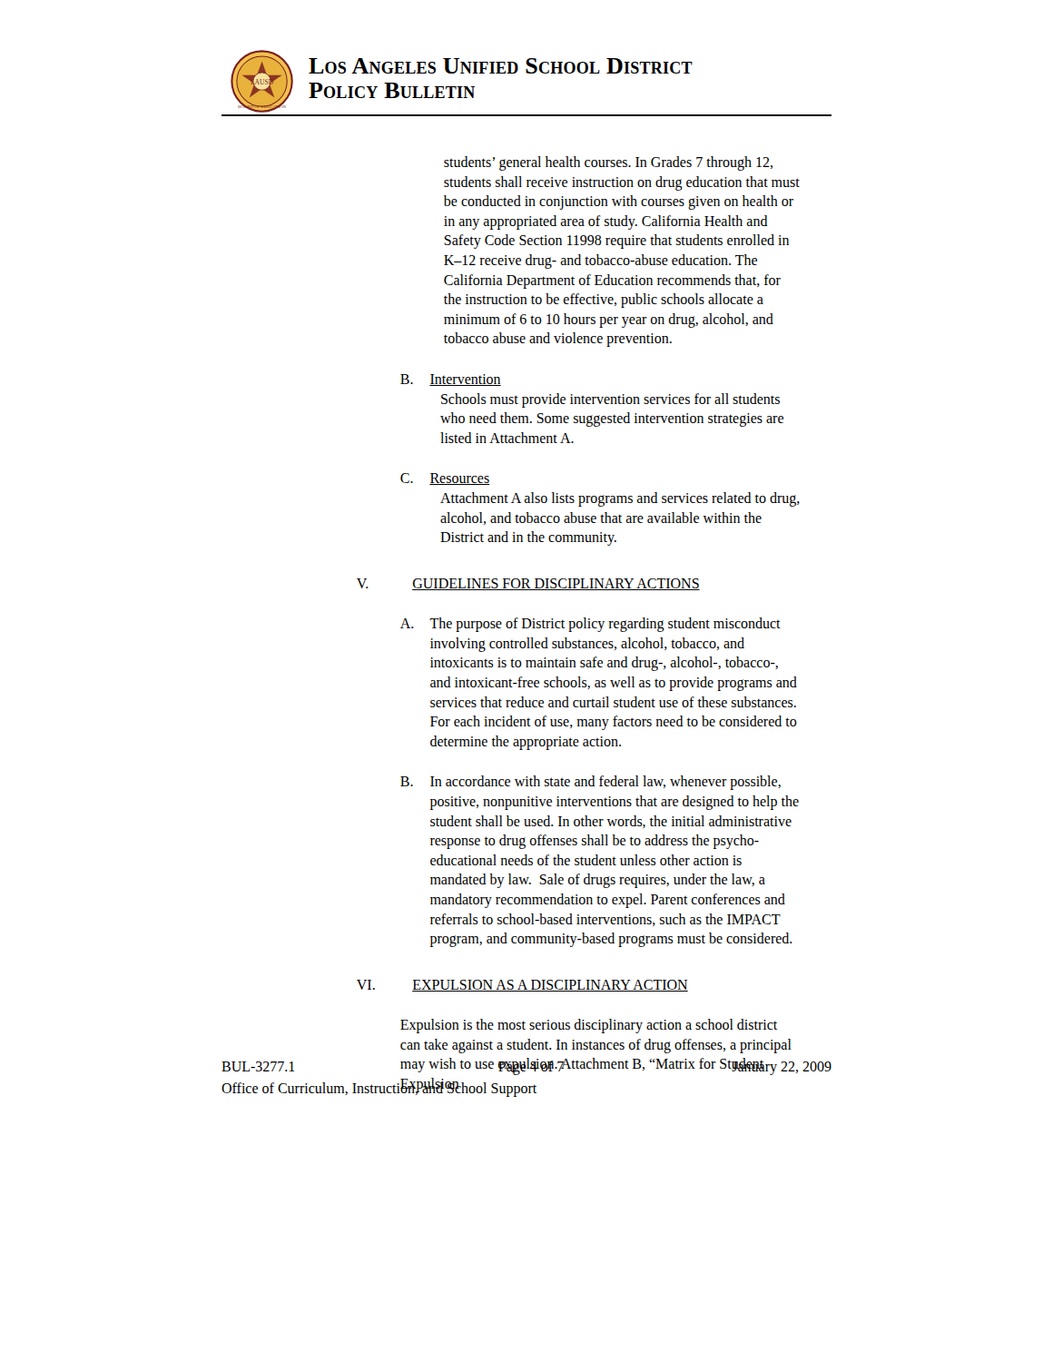LAUSD BOARD OF EDUCATION
Los Angeles Unified School District
Policy Bulletin
students’ general health courses. In Grades 7 through 12, students shall receive instruction on drug education that must be conducted in conjunction with courses given on health or in any appropriated area of study. California Health and Safety Code Section 11998 require that students enrolled in K–12 receive drug- and tobacco-abuse education. The California Department of Education recommends that, for the instruction to be effective, public schools allocate a minimum of 6 to 10 hours per year on drug, alcohol, and tobacco abuse and violence prevention.
B.
Intervention
Schools must provide intervention services for all students who need them. Some suggested intervention strategies are listed in Attachment A.
C.
Resources
Attachment A also lists programs and services related to drug, alcohol, and tobacco abuse that are available within the District and in the community.
V.
GUIDELINES FOR DISCIPLINARY ACTIONS
A.
The purpose of District policy regarding student misconduct involving controlled substances, alcohol, tobacco, and intoxicants is to maintain safe and drug-, alcohol-, tobacco-, and intoxicant-free schools, as well as to provide programs and services that reduce and curtail student use of these substances. For each incident of use, many factors need to be considered to determine the appropriate action.
B.
In accordance with state and federal law, whenever possible, positive, nonpunitive interventions that are designed to help the student shall be used. In other words, the initial administrative response to drug offenses shall be to address the psycho-educational needs of the student unless other action is mandated by law. Sale of drugs requires, under the law, a mandatory recommendation to expel. Parent conferences and referrals to school-based interventions, such as the IMPACT program, and community-based programs must be considered.
VI.
EXPULSION AS A DISCIPLINARY ACTION
Expulsion is the most serious disciplinary action a school district can take against a student. In instances of drug offenses, a principal may wish to use expulsion. Attachment B, “Matrix for Student Expulsion
BUL-3277.1
Page 4 of 7
January 22, 2009
Office of Curriculum, Instruction, and School Support